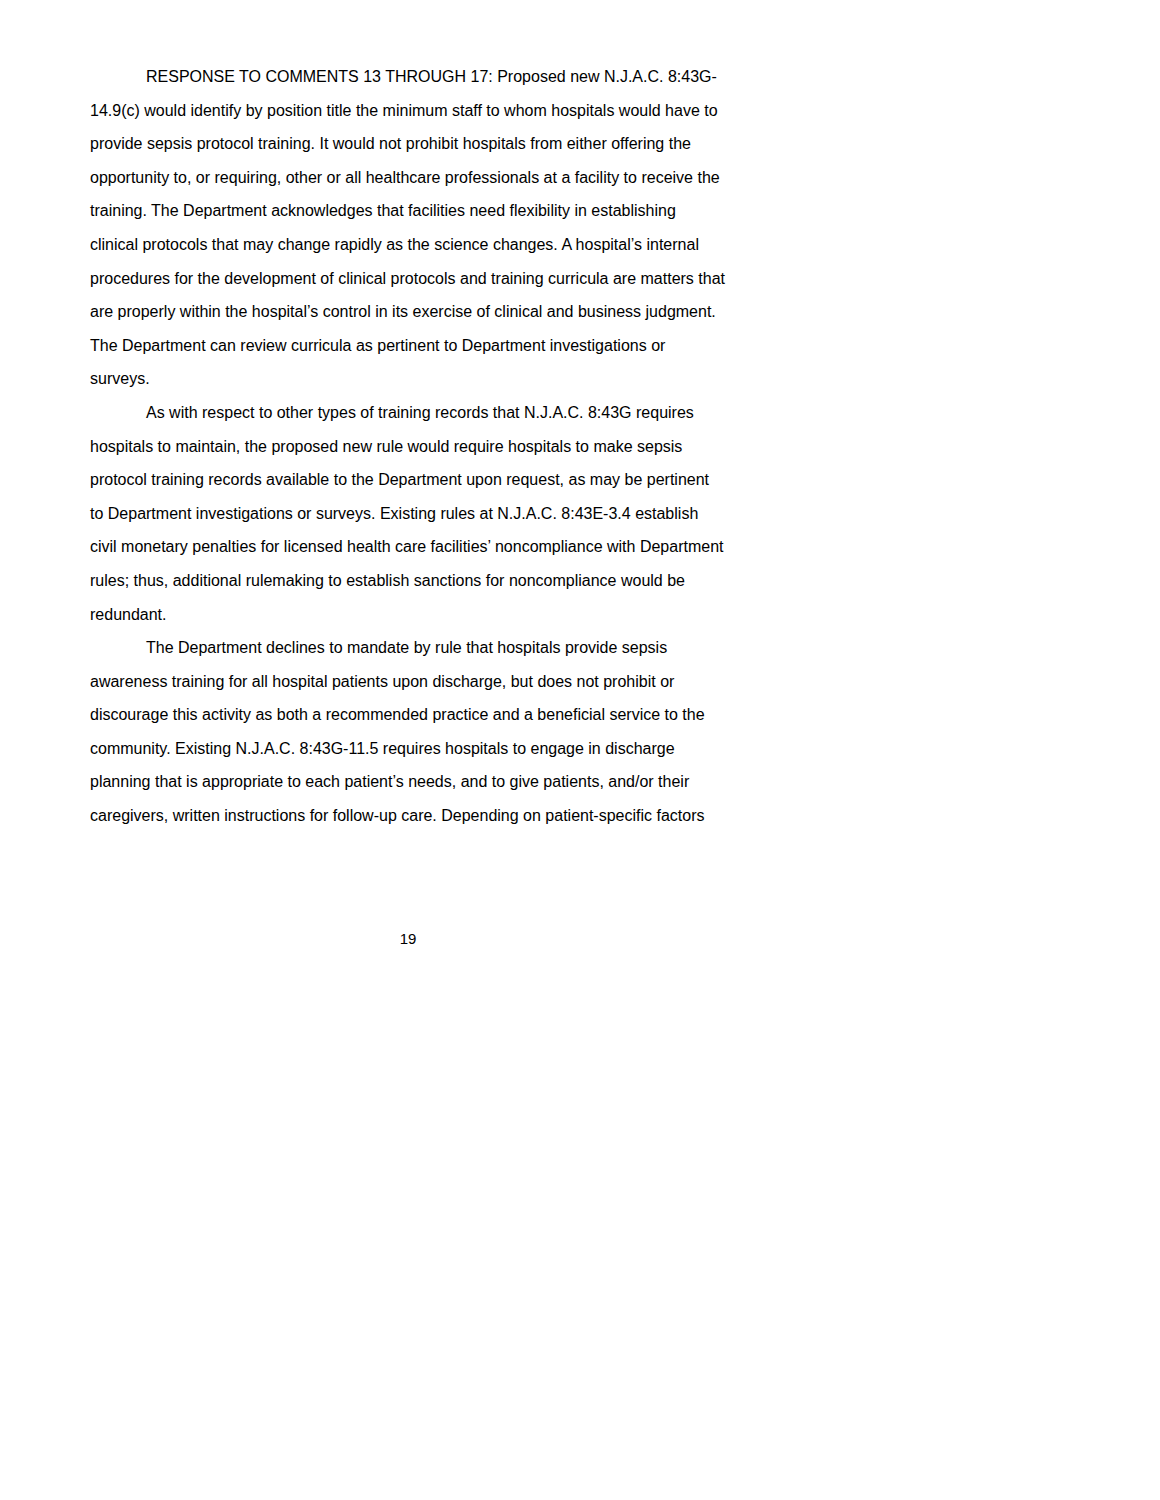RESPONSE TO COMMENTS 13 THROUGH 17: Proposed new N.J.A.C. 8:43G-14.9(c) would identify by position title the minimum staff to whom hospitals would have to provide sepsis protocol training. It would not prohibit hospitals from either offering the opportunity to, or requiring, other or all healthcare professionals at a facility to receive the training. The Department acknowledges that facilities need flexibility in establishing clinical protocols that may change rapidly as the science changes. A hospital’s internal procedures for the development of clinical protocols and training curricula are matters that are properly within the hospital’s control in its exercise of clinical and business judgment. The Department can review curricula as pertinent to Department investigations or surveys.
As with respect to other types of training records that N.J.A.C. 8:43G requires hospitals to maintain, the proposed new rule would require hospitals to make sepsis protocol training records available to the Department upon request, as may be pertinent to Department investigations or surveys. Existing rules at N.J.A.C. 8:43E-3.4 establish civil monetary penalties for licensed health care facilities’ noncompliance with Department rules; thus, additional rulemaking to establish sanctions for noncompliance would be redundant.
The Department declines to mandate by rule that hospitals provide sepsis awareness training for all hospital patients upon discharge, but does not prohibit or discourage this activity as both a recommended practice and a beneficial service to the community. Existing N.J.A.C. 8:43G-11.5 requires hospitals to engage in discharge planning that is appropriate to each patient’s needs, and to give patients, and/or their caregivers, written instructions for follow-up care. Depending on patient-specific factors
19